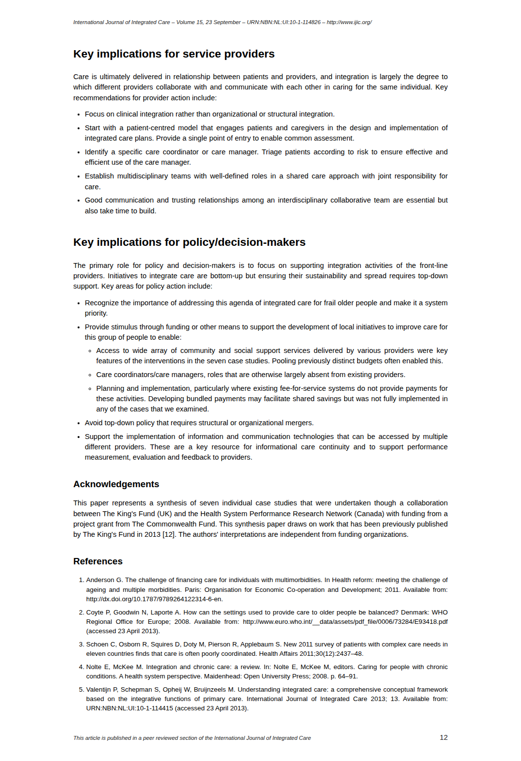International Journal of Integrated Care – Volume 15, 23 September – URN:NBN:NL:UI:10-1-114826 – http://www.ijic.org/
Key implications for service providers
Care is ultimately delivered in relationship between patients and providers, and integration is largely the degree to which different providers collaborate with and communicate with each other in caring for the same individual. Key recommendations for provider action include:
Focus on clinical integration rather than organizational or structural integration.
Start with a patient-centred model that engages patients and caregivers in the design and implementation of integrated care plans. Provide a single point of entry to enable common assessment.
Identify a specific care coordinator or care manager. Triage patients according to risk to ensure effective and efficient use of the care manager.
Establish multidisciplinary teams with well-defined roles in a shared care approach with joint responsibility for care.
Good communication and trusting relationships among an interdisciplinary collaborative team are essential but also take time to build.
Key implications for policy/decision-makers
The primary role for policy and decision-makers is to focus on supporting integration activities of the front-line providers. Initiatives to integrate care are bottom-up but ensuring their sustainability and spread requires top-down support. Key areas for policy action include:
Recognize the importance of addressing this agenda of integrated care for frail older people and make it a system priority.
Provide stimulus through funding or other means to support the development of local initiatives to improve care for this group of people to enable:
Access to wide array of community and social support services delivered by various providers were key features of the interventions in the seven case studies. Pooling previously distinct budgets often enabled this.
Care coordinators/care managers, roles that are otherwise largely absent from existing providers.
Planning and implementation, particularly where existing fee-for-service systems do not provide payments for these activities. Developing bundled payments may facilitate shared savings but was not fully implemented in any of the cases that we examined.
Avoid top-down policy that requires structural or organizational mergers.
Support the implementation of information and communication technologies that can be accessed by multiple different providers. These are a key resource for informational care continuity and to support performance measurement, evaluation and feedback to providers.
Acknowledgements
This paper represents a synthesis of seven individual case studies that were undertaken though a collaboration between The King's Fund (UK) and the Health System Performance Research Network (Canada) with funding from a project grant from The Commonwealth Fund. This synthesis paper draws on work that has been previously published by The King's Fund in 2013 [12]. The authors' interpretations are independent from funding organizations.
References
Anderson G. The challenge of financing care for individuals with multimorbidities. In Health reform: meeting the challenge of ageing and multiple morbidities. Paris: Organisation for Economic Co-operation and Development; 2011. Available from: http://dx.doi.org/10.1787/9789264122314-6-en.
Coyte P, Goodwin N, Laporte A. How can the settings used to provide care to older people be balanced? Denmark: WHO Regional Office for Europe; 2008. Available from: http://www.euro.who.int/__data/assets/pdf_file/0006/73284/E93418.pdf (accessed 23 April 2013).
Schoen C, Osborn R, Squires D, Doty M, Pierson R, Applebaum S. New 2011 survey of patients with complex care needs in eleven countries finds that care is often poorly coordinated. Health Affairs 2011;30(12):2437–48.
Nolte E, McKee M. Integration and chronic care: a review. In: Nolte E, McKee M, editors. Caring for people with chronic conditions. A health system perspective. Maidenhead: Open University Press; 2008. p. 64–91.
Valentijn P, Schepman S, Opheij W, Bruijnzeels M. Understanding integrated care: a comprehensive conceptual framework based on the integrative functions of primary care. International Journal of Integrated Care 2013; 13. Available from: URN:NBN:NL:UI:10-1-114415 (accessed 23 April 2013).
This article is published in a peer reviewed section of the International Journal of Integrated Care 12